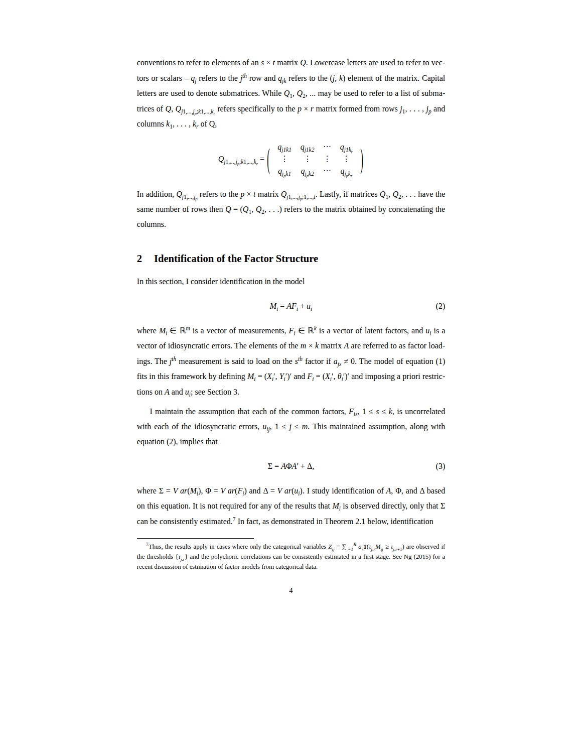conventions to refer to elements of an s × t matrix Q. Lowercase letters are used to refer to vectors or scalars – qj refers to the jth row and qjk refers to the (j, k) element of the matrix. Capital letters are used to denote submatrices. While Q1, Q2, ... may be used to refer to a list of submatrices of Q, Qj1,..., jp;k1,..., kr refers specifically to the p × r matrix formed from rows j1, . . . , jp and columns k1, . . . , kr of Q,
Qj1,..., jp;k1,..., kr = (
| q j 1 k 1 | q j 1 k 2 | ··· | q j 1 k r |
| ⋮ | ⋮ | ⋮ | ⋮ |
| q j p k 1 | q j p k 2 | ··· | q j p k r |
)
In addition, Qj1,..., jp refers to the p × t matrix Qj1,..., jp;1,...,t. Lastly, if matrices Q1, Q2, . . . have the same number of rows then Q = (Q1, Q2, . . .) refers to the matrix obtained by concatenating the columns.
2 Identification of the Factor Structure
In this section, I consider identification in the model
Mi = AFi + ui (2)
where Mi ∈ ℝm is a vector of measurements, Fi ∈ ℝk is a vector of latent factors, and ui is a vector of idiosyncratic errors. The elements of the m × k matrix A are referred to as factor loadings. The jth measurement is said to load on the sth factor if ajs ≠ 0. The model of equation (1) fits in this framework by defining Mi = (Xi′, Yi′)′ and Fi = (Xi′, θi′)′ and imposing a priori restrictions on A and ui; see Section 3.
I maintain the assumption that each of the common factors, Fis, 1 ≤ s ≤ k, is uncorrelated with each of the idiosyncratic errors, uij, 1 ≤ j ≤ m. This maintained assumption, along with equation (2), implies that
Σ = AΦA′ + Δ, (3)
where Σ = V ar(Mi), Φ = V ar(Fi) and Δ = V ar(ui). I study identification of A, Φ, and Δ based on this equation. It is not required for any of the results that Mi is observed directly, only that Σ can be consistently estimated.7 In fact, as demonstrated in Theorem 2.1 below, identification
7Thus, the results apply in cases where only the categorical variables Zij = ∑r=1R ar 1(τj,r Mij ≥ τj,r+1) are observed if the thresholds {τj,r} and the polychoric correlations can be consistently estimated in a first stage. See Ng (2015) for a recent discussion of estimation of factor models from categorical data.
4